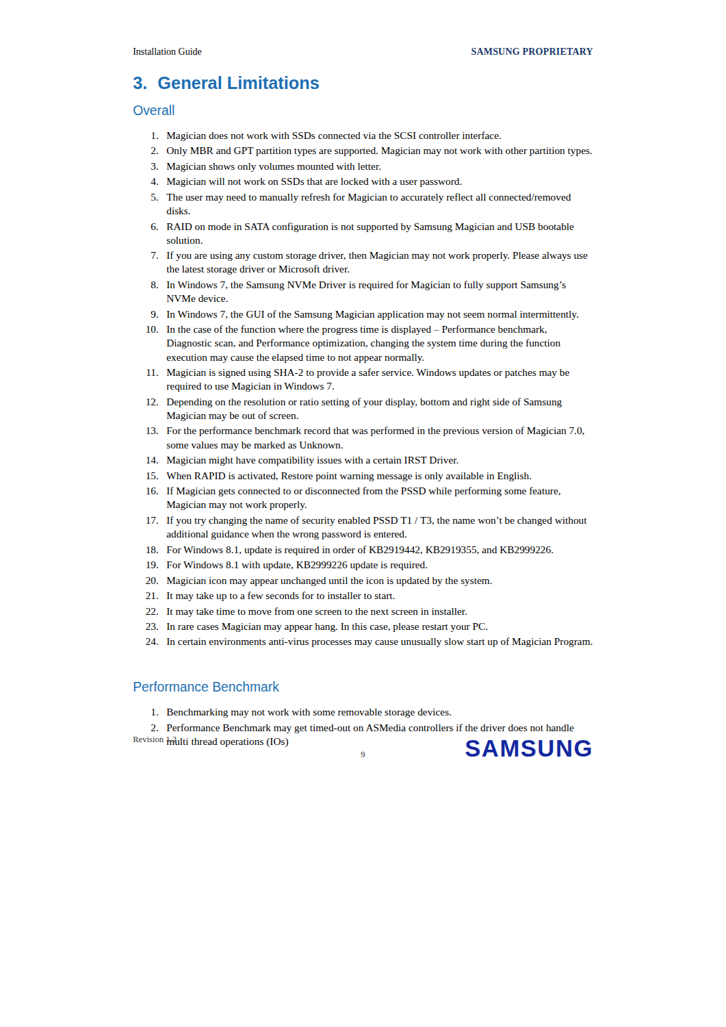Installation Guide
SAMSUNG PROPRIETARY
3. General Limitations
Overall
Magician does not work with SSDs connected via the SCSI controller interface.
Only MBR and GPT partition types are supported. Magician may not work with other partition types.
Magician shows only volumes mounted with letter.
Magician will not work on SSDs that are locked with a user password.
The user may need to manually refresh for Magician to accurately reflect all connected/removed disks.
RAID on mode in SATA configuration is not supported by Samsung Magician and USB bootable solution.
If you are using any custom storage driver, then Magician may not work properly. Please always use the latest storage driver or Microsoft driver.
In Windows 7, the Samsung NVMe Driver is required for Magician to fully support Samsung’s NVMe device.
In Windows 7, the GUI of the Samsung Magician application may not seem normal intermittently.
In the case of the function where the progress time is displayed – Performance benchmark, Diagnostic scan, and Performance optimization, changing the system time during the function execution may cause the elapsed time to not appear normally.
Magician is signed using SHA-2 to provide a safer service. Windows updates or patches may be required to use Magician in Windows 7.
Depending on the resolution or ratio setting of your display, bottom and right side of Samsung Magician may be out of screen.
For the performance benchmark record that was performed in the previous version of Magician 7.0, some values may be marked as Unknown.
Magician might have compatibility issues with a certain IRST Driver.
When RAPID is activated, Restore point warning message is only available in English.
If Magician gets connected to or disconnected from the PSSD while performing some feature, Magician may not work properly.
If you try changing the name of security enabled PSSD T1 / T3, the name won’t be changed without additional guidance when the wrong password is entered.
For Windows 8.1, update is required in order of KB2919442, KB2919355, and KB2999226.
For Windows 8.1 with update, KB2999226 update is required.
Magician icon may appear unchanged until the icon is updated by the system.
It may take up to a few seconds for to installer to start.
It may take time to move from one screen to the next screen in installer.
In rare cases Magician may appear hang. In this case, please restart your PC.
In certain environments anti-virus processes may cause unusually slow start up of Magician Program.
Performance Benchmark
Benchmarking may not work with some removable storage devices.
Performance Benchmark may get timed-out on ASMedia controllers if the driver does not handle multi thread operations (IOs)
Revision 1.2
SAMSUNG
9